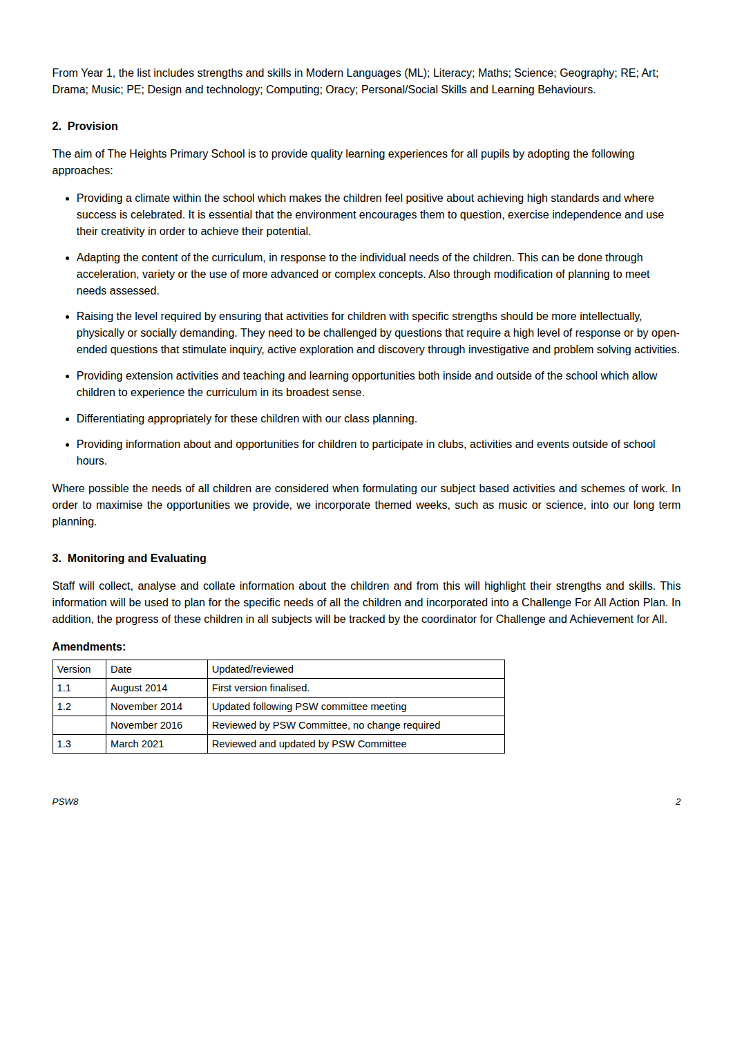From Year 1, the list includes strengths and skills in Modern Languages (ML); Literacy; Maths; Science; Geography; RE; Art; Drama; Music; PE; Design and technology; Computing; Oracy; Personal/Social Skills and Learning Behaviours.
2. Provision
The aim of The Heights Primary School is to provide quality learning experiences for all pupils by adopting the following approaches:
Providing a climate within the school which makes the children feel positive about achieving high standards and where success is celebrated. It is essential that the environment encourages them to question, exercise independence and use their creativity in order to achieve their potential.
Adapting the content of the curriculum, in response to the individual needs of the children. This can be done through acceleration, variety or the use of more advanced or complex concepts. Also through modification of planning to meet needs assessed.
Raising the level required by ensuring that activities for children with specific strengths should be more intellectually, physically or socially demanding. They need to be challenged by questions that require a high level of response or by open-ended questions that stimulate inquiry, active exploration and discovery through investigative and problem solving activities.
Providing extension activities and teaching and learning opportunities both inside and outside of the school which allow children to experience the curriculum in its broadest sense.
Differentiating appropriately for these children with our class planning.
Providing information about and opportunities for children to participate in clubs, activities and events outside of school hours.
Where possible the needs of all children are considered when formulating our subject based activities and schemes of work. In order to maximise the opportunities we provide, we incorporate themed weeks, such as music or science, into our long term planning.
3. Monitoring and Evaluating
Staff will collect, analyse and collate information about the children and from this will highlight their strengths and skills. This information will be used to plan for the specific needs of all the children and incorporated into a Challenge For All Action Plan. In addition, the progress of these children in all subjects will be tracked by the coordinator for Challenge and Achievement for All.
Amendments:
| Version | Date | Updated/reviewed |
| --- | --- | --- |
| 1.1 | August 2014 | First version finalised. |
| 1.2 | November 2014 | Updated following PSW committee meeting |
| | November 2016 | Reviewed by PSW Committee, no change required |
| 1.3 | March 2021 | Reviewed and updated by PSW Committee |
PSW8 2